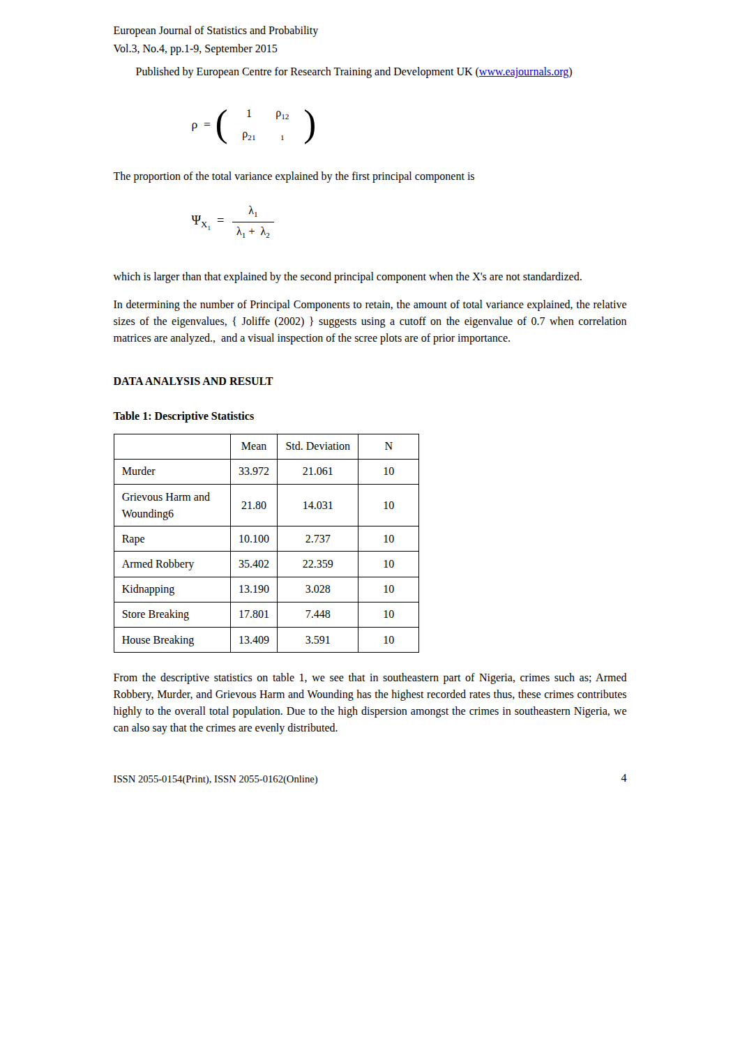European Journal of Statistics and Probability
Vol.3, No.4, pp.1-9, September 2015
Published by European Centre for Research Training and Development UK (www.eajournals.org)
ρ = (
| 1 | ρ 12 |
| ρ 21 | 1 |
)
The proportion of the total variance explained by the first principal component is
ΨX1 = λ1 λ1 + λ2
which is larger than that explained by the second principal component when the X's are not standardized.
In determining the number of Principal Components to retain, the amount of total variance explained, the relative sizes of the eigenvalues, { Joliffe (2002) } suggests using a cutoff on the eigenvalue of 0.7 when correlation matrices are analyzed., and a visual inspection of the scree plots are of prior importance.
DATA ANALYSIS AND RESULT
Table 1: Descriptive Statistics
| | Mean | Std. Deviation | N |
| --- | --- | --- | --- |
| Murder | 33.972 | 21.061 | 10 |
| Grievous Harm and Wounding6 | 21.80 | 14.031 | 10 |
| Rape | 10.100 | 2.737 | 10 |
| Armed Robbery | 35.402 | 22.359 | 10 |
| Kidnapping | 13.190 | 3.028 | 10 |
| Store Breaking | 17.801 | 7.448 | 10 |
| House Breaking | 13.409 | 3.591 | 10 |
From the descriptive statistics on table 1, we see that in southeastern part of Nigeria, crimes such as; Armed Robbery, Murder, and Grievous Harm and Wounding has the highest recorded rates thus, these crimes contributes highly to the overall total population. Due to the high dispersion amongst the crimes in southeastern Nigeria, we can also say that the crimes are evenly distributed.
ISSN 2055-0154(Print), ISSN 2055-0162(Online) 4